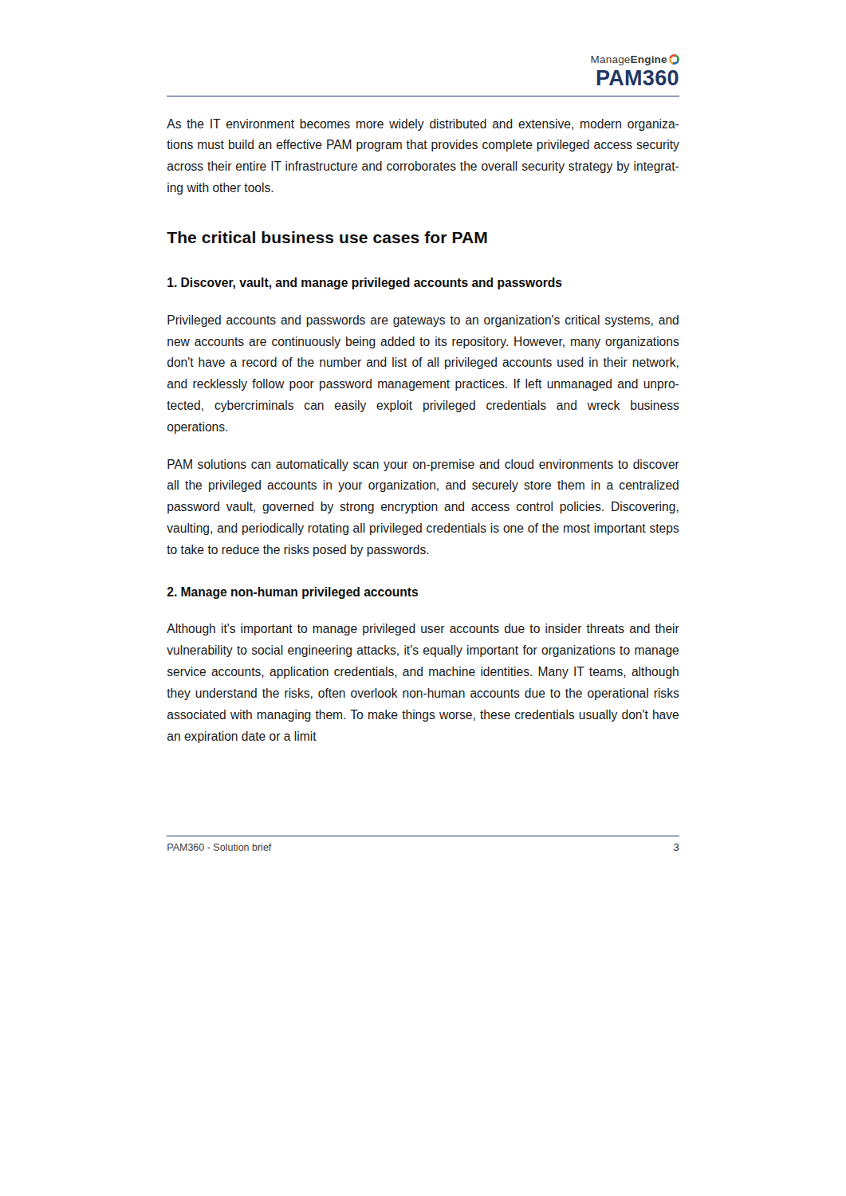ManageEngine
PAM360
As the IT environment becomes more widely distributed and extensive, modern organizations must build an effective PAM program that provides complete privileged access security across their entire IT infrastructure and corroborates the overall security strategy by integrating with other tools.
The critical business use cases for PAM
1. Discover, vault, and manage privileged accounts and passwords
Privileged accounts and passwords are gateways to an organization's critical systems, and new accounts are continuously being added to its repository. However, many organizations don't have a record of the number and list of all privileged accounts used in their network, and recklessly follow poor password management practices. If left unmanaged and unprotected, cybercriminals can easily exploit privileged credentials and wreck business operations.
PAM solutions can automatically scan your on-premise and cloud environments to discover all the privileged accounts in your organization, and securely store them in a centralized password vault, governed by strong encryption and access control policies. Discovering, vaulting, and periodically rotating all privileged credentials is one of the most important steps to take to reduce the risks posed by passwords.
2. Manage non-human privileged accounts
Although it's important to manage privileged user accounts due to insider threats and their vulnerability to social engineering attacks, it's equally important for organizations to manage service accounts, application credentials, and machine identities. Many IT teams, although they understand the risks, often overlook non-human accounts due to the operational risks associated with managing them. To make things worse, these credentials usually don't have an expiration date or a limit
PAM360 - Solution brief 3